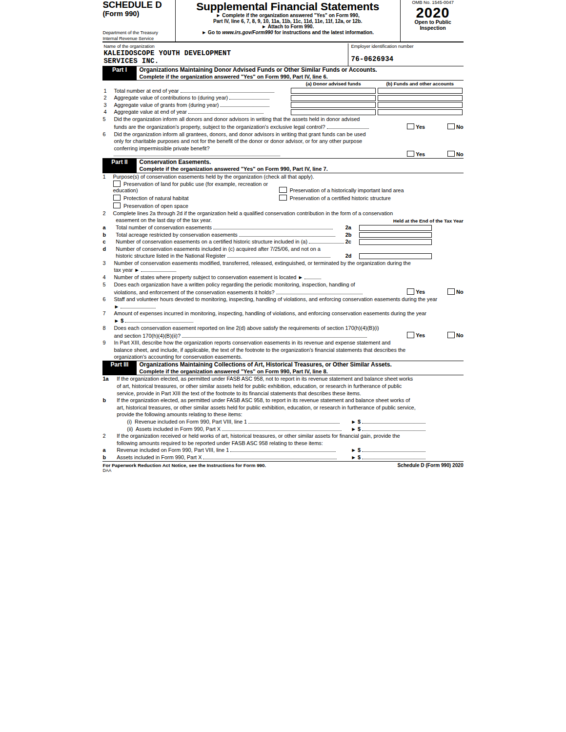SCHEDULE D
(Form 990)
Department of the Treasury
Internal Revenue Service
Supplemental Financial Statements
► Complete if the organization answered "Yes" on Form 990,
Part IV, line 6, 7, 8, 9, 10, 11a, 11b, 11c, 11d, 11e, 11f, 12a, or 12b.
► Attach to Form 990.
► Go to www.irs.gov/Form990 for instructions and the latest information.
OMB No. 1545-0047
2020
Open to Public
Inspection
Name of the organization
KALEIDOSCOPE YOUTH DEVELOPMENT
SERVICES INC.
Employer identification number
76-0626934
Part I
Organizations Maintaining Donor Advised Funds or Other Similar Funds or Accounts.
Complete if the organization answered "Yes" on Form 990, Part IV, line 6.
| | | (a) Donor advised funds | (b) Funds and other accounts |
| 1 | Total number at end of year | | |
| 2 | Aggregate value of contributions to (during year) | | |
| 3 | Aggregate value of grants from (during year) | | |
| 4 | Aggregate value at end of year | | |
| 5 | Did the organization inform all donors and donor advisors in writing that the assets held in donor advised |
| | funds are the organization's property, subject to the organization's exclusive legal control? | Yes | No |
| 6 | Did the organization inform all grantees, donors, and donor advisors in writing that grant funds can be used |
| | only for charitable purposes and not for the benefit of the donor or donor advisor, or for any other purpose |
| | conferring impermissible private benefit? | Yes | No |
Part II
Conservation Easements.
Complete if the organization answered "Yes" on Form 990, Part IV, line 7.
| 1 | Purpose(s) of conservation easements held by the organization (check all that apply). |
| | Preservation of land for public use (for example, recreation or education) | Preservation of a historically important land area |
| | Protection of natural habitat | Preservation of a certified historic structure |
| | Preservation of open space | |
| 2 | Complete lines 2a through 2d if the organization held a qualified conservation contribution in the form of a conservation |
| | easement on the last day of the tax year. | Held at the End of the Tax Year |
| a | Total number of conservation easements | 2a | |
| b | Total acreage restricted by conservation easements | 2b | |
| c | Number of conservation easements on a certified historic structure included in (a) | 2c | |
| d | Number of conservation easements included in (c) acquired after 7/25/06, and not on a | | |
| | historic structure listed in the National Register | 2d | |
| 3 | Number of conservation easements modified, transferred, released, extinguished, or terminated by the organization during the |
| | tax year ► |
| 4 | Number of states where property subject to conservation easement is located ► |
| 5 | Does each organization have a written policy regarding the periodic monitoring, inspection, handling of |
| | violations, and enforcement of the conservation easements it holds? | Yes | No |
| 6 | Staff and volunteer hours devoted to monitoring, inspecting, handling of violations, and enforcing conservation easements during the year |
| | ► |
| 7 | Amount of expenses incurred in monitoring, inspecting, handling of violations, and enforcing conservation easements during the year |
| | ► $ |
| 8 | Does each conservation easement reported on line 2(d) above satisfy the requirements of section 170(h)(4)(B)(i) |
| | and section 170(h)(4)(B)(ii)? | Yes | No |
| 9 | In Part XIII, describe how the organization reports conservation easements in its revenue and expense statement and |
| | balance sheet, and include, if applicable, the text of the footnote to the organization's financial statements that describes the |
| | organization's accounting for conservation easements. |
Part III
Organizations Maintaining Collections of Art, Historical Treasures, or Other Similar Assets.
Complete if the organization answered "Yes" on Form 990, Part IV, line 8.
| 1a | If the organization elected, as permitted under FASB ASC 958, not to report in its revenue statement and balance sheet works |
| | of art, historical treasures, or other similar assets held for public exhibition, education, or research in furtherance of public |
| | service, provide in Part XIII the text of the footnote to its financial statements that describes these items. |
| b | If the organization elected, as permitted under FASB ASC 958, to report in its revenue statement and balance sheet works of |
| | art, historical treasures, or other similar assets held for public exhibition, education, or research in furtherance of public service, |
| | provide the following amounts relating to these items: |
| | (i) Revenue included on Form 990, Part VIII, line 1 | ► $ |
| | (ii) Assets included in Form 990, Part X | ► $ |
| 2 | If the organization received or held works of art, historical treasures, or other similar assets for financial gain, provide the |
| | following amounts required to be reported under FASB ASC 958 relating to these items: |
| a | Revenue included on Form 990, Part VIII, line 1 | ► $ |
| b | Assets included in Form 990, Part X | ► $ |
For Paperwork Reduction Act Notice, see the Instructions for Form 990.
Schedule D (Form 990) 2020
DAA